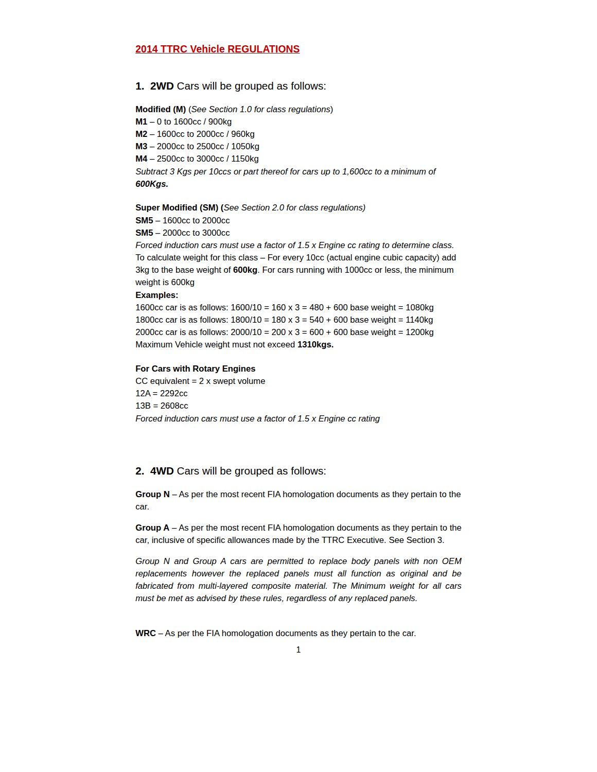2014 TTRC Vehicle REGULATIONS
1. 2WD Cars will be grouped as follows:
Modified (M) (See Section 1.0 for class regulations)
M1 – 0 to 1600cc / 900kg
M2 – 1600cc to 2000cc / 960kg
M3 – 2000cc to 2500cc / 1050kg
M4 – 2500cc to 3000cc / 1150kg
Subtract 3 Kgs per 10ccs or part thereof for cars up to 1,600cc to a minimum of 600Kgs.
Super Modified (SM) (See Section 2.0 for class regulations)
SM5 – 1600cc to 2000cc
SM5 – 2000cc to 3000cc
Forced induction cars must use a factor of 1.5 x Engine cc rating to determine class.
To calculate weight for this class – For every 10cc (actual engine cubic capacity) add 3kg to the base weight of 600kg. For cars running with 1000cc or less, the minimum weight is 600kg
Examples:
1600cc car is as follows: 1600/10 = 160 x 3 = 480 + 600 base weight = 1080kg
1800cc car is as follows: 1800/10 = 180 x 3 = 540 + 600 base weight = 1140kg
2000cc car is as follows: 2000/10 = 200 x 3 = 600 + 600 base weight = 1200kg
Maximum Vehicle weight must not exceed 1310kgs.
For Cars with Rotary Engines
CC equivalent = 2 x swept volume
12A = 2292cc
13B = 2608cc
Forced induction cars must use a factor of 1.5 x Engine cc rating
2. 4WD Cars will be grouped as follows:
Group N – As per the most recent FIA homologation documents as they pertain to the car.
Group A – As per the most recent FIA homologation documents as they pertain to the car, inclusive of specific allowances made by the TTRC Executive. See Section 3.
Group N and Group A cars are permitted to replace body panels with non OEM replacements however the replaced panels must all function as original and be fabricated from multi-layered composite material. The Minimum weight for all cars must be met as advised by these rules, regardless of any replaced panels.
WRC – As per the FIA homologation documents as they pertain to the car.
1